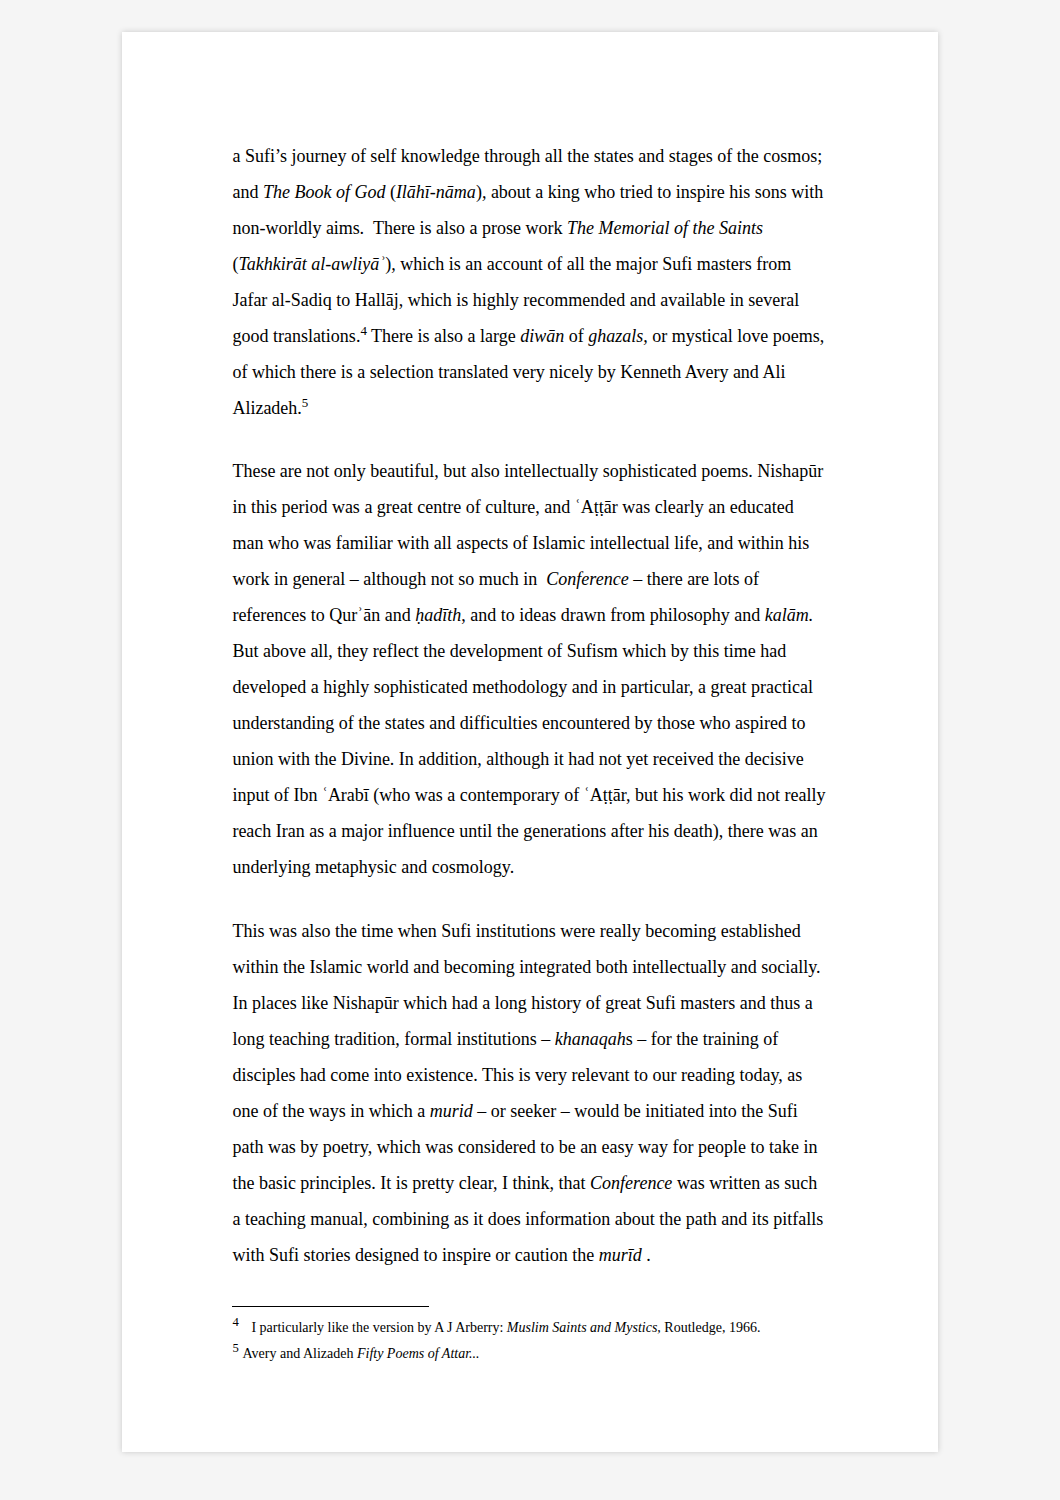a Sufi’s journey of self knowledge through all the states and stages of the cosmos; and The Book of God (Ilāhī-nāma), about a king who tried to inspire his sons with non-worldly aims. There is also a prose work The Memorial of the Saints (Takhkirāt al-awliyāʾ), which is an account of all the major Sufi masters from Jafar al-Sadiq to Hallāj, which is highly recommended and available in several good translations.4 There is also a large diwān of ghazals, or mystical love poems, of which there is a selection translated very nicely by Kenneth Avery and Ali Alizadeh.5
These are not only beautiful, but also intellectually sophisticated poems. Nishapūr in this period was a great centre of culture, and ʿAṭṭār was clearly an educated man who was familiar with all aspects of Islamic intellectual life, and within his work in general – although not so much in Conference – there are lots of references to Qurʾān and ḥadīth, and to ideas drawn from philosophy and kalām. But above all, they reflect the development of Sufism which by this time had developed a highly sophisticated methodology and in particular, a great practical understanding of the states and difficulties encountered by those who aspired to union with the Divine. In addition, although it had not yet received the decisive input of Ibn ʿArabī (who was a contemporary of ʿAṭṭār, but his work did not really reach Iran as a major influence until the generations after his death), there was an underlying metaphysic and cosmology.
This was also the time when Sufi institutions were really becoming established within the Islamic world and becoming integrated both intellectually and socially. In places like Nishapūr which had a long history of great Sufi masters and thus a long teaching tradition, formal institutions – khanaqahs – for the training of disciples had come into existence. This is very relevant to our reading today, as one of the ways in which a murid – or seeker – would be initiated into the Sufi path was by poetry, which was considered to be an easy way for people to take in the basic principles. It is pretty clear, I think, that Conference was written as such a teaching manual, combining as it does information about the path and its pitfalls with Sufi stories designed to inspire or caution the murīd .
4 I particularly like the version by A J Arberry: Muslim Saints and Mystics, Routledge, 1966.
5 Avery and Alizadeh Fifty Poems of Attar...